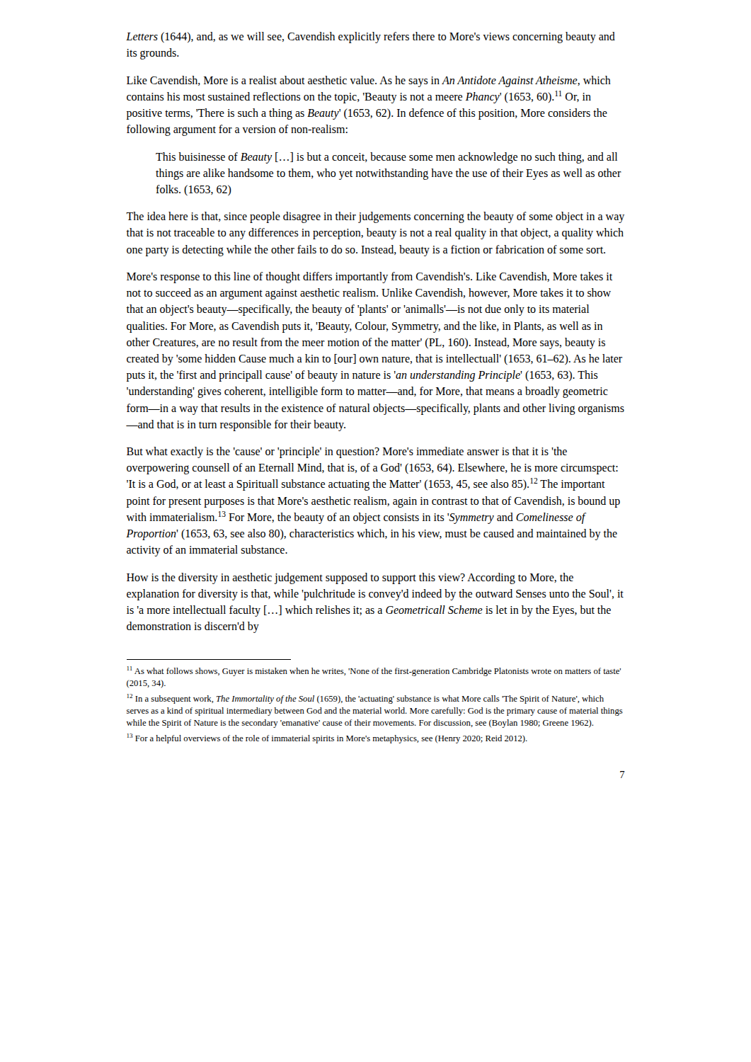Letters (1644), and, as we will see, Cavendish explicitly refers there to More's views concerning beauty and its grounds.
Like Cavendish, More is a realist about aesthetic value. As he says in An Antidote Against Atheisme, which contains his most sustained reflections on the topic, 'Beauty is not a meere Phancy' (1653, 60).11 Or, in positive terms, 'There is such a thing as Beauty' (1653, 62). In defence of this position, More considers the following argument for a version of non-realism:
This buisinesse of Beauty […] is but a conceit, because some men acknowledge no such thing, and all things are alike handsome to them, who yet notwithstanding have the use of their Eyes as well as other folks. (1653, 62)
The idea here is that, since people disagree in their judgements concerning the beauty of some object in a way that is not traceable to any differences in perception, beauty is not a real quality in that object, a quality which one party is detecting while the other fails to do so. Instead, beauty is a fiction or fabrication of some sort.
More's response to this line of thought differs importantly from Cavendish's. Like Cavendish, More takes it not to succeed as an argument against aesthetic realism. Unlike Cavendish, however, More takes it to show that an object's beauty—specifically, the beauty of 'plants' or 'animalls'—is not due only to its material qualities. For More, as Cavendish puts it, 'Beauty, Colour, Symmetry, and the like, in Plants, as well as in other Creatures, are no result from the meer motion of the matter' (PL, 160). Instead, More says, beauty is created by 'some hidden Cause much a kin to [our] own nature, that is intellectuall' (1653, 61–62). As he later puts it, the 'first and principall cause' of beauty in nature is 'an understanding Principle' (1653, 63). This 'understanding' gives coherent, intelligible form to matter—and, for More, that means a broadly geometric form—in a way that results in the existence of natural objects—specifically, plants and other living organisms—and that is in turn responsible for their beauty.
But what exactly is the 'cause' or 'principle' in question? More's immediate answer is that it is 'the overpowering counsell of an Eternall Mind, that is, of a God' (1653, 64). Elsewhere, he is more circumspect: 'It is a God, or at least a Spirituall substance actuating the Matter' (1653, 45, see also 85).12 The important point for present purposes is that More's aesthetic realism, again in contrast to that of Cavendish, is bound up with immaterialism.13 For More, the beauty of an object consists in its 'Symmetry and Comelinesse of Proportion' (1653, 63, see also 80), characteristics which, in his view, must be caused and maintained by the activity of an immaterial substance.
How is the diversity in aesthetic judgement supposed to support this view? According to More, the explanation for diversity is that, while 'pulchritude is convey'd indeed by the outward Senses unto the Soul', it is 'a more intellectuall faculty […] which relishes it; as a Geometricall Scheme is let in by the Eyes, but the demonstration is discern'd by
11 As what follows shows, Guyer is mistaken when he writes, 'None of the first-generation Cambridge Platonists wrote on matters of taste' (2015, 34).
12 In a subsequent work, The Immortality of the Soul (1659), the 'actuating' substance is what More calls 'The Spirit of Nature', which serves as a kind of spiritual intermediary between God and the material world. More carefully: God is the primary cause of material things while the Spirit of Nature is the secondary 'emanative' cause of their movements. For discussion, see (Boylan 1980; Greene 1962).
13 For a helpful overviews of the role of immaterial spirits in More's metaphysics, see (Henry 2020; Reid 2012).
7